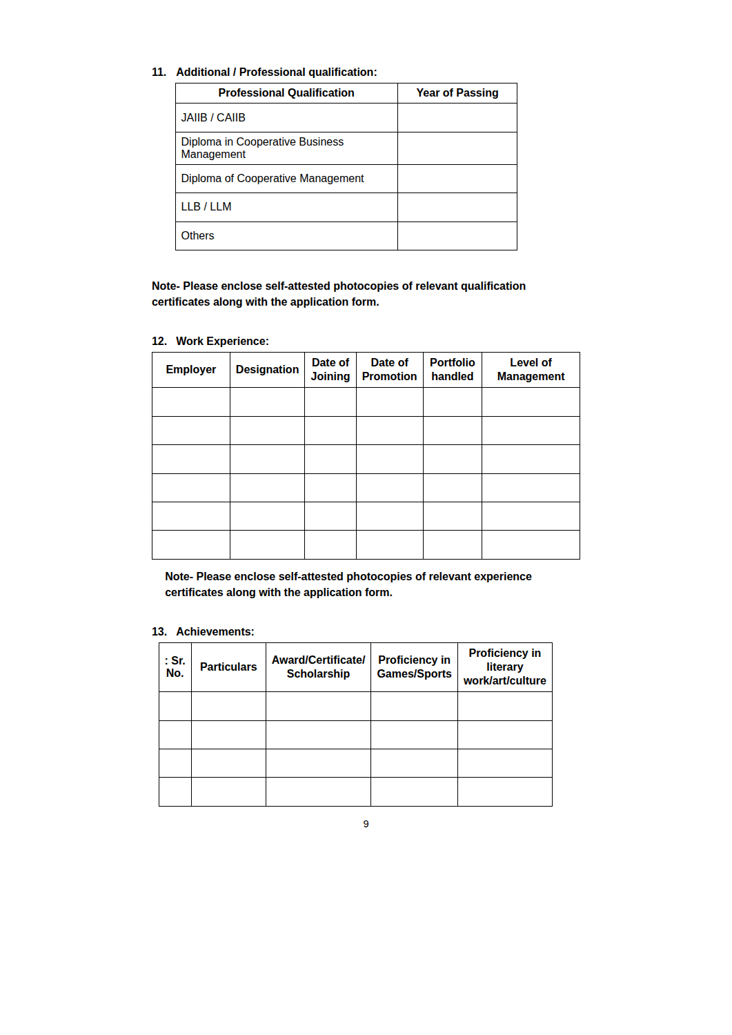11. Additional / Professional qualification:
| Professional Qualification | Year of Passing |
| --- | --- |
| JAIIB / CAIIB | |
| Diploma in Cooperative Business Management | |
| Diploma of Cooperative Management | |
| LLB / LLM | |
| Others | |
Note- Please enclose self-attested photocopies of relevant qualification certificates along with the application form.
12. Work Experience:
| Employer | Designation | Date of Joining | Date of Promotion | Portfolio handled | Level of Management |
| --- | --- | --- | --- | --- | --- |
Note- Please enclose self-attested photocopies of relevant experience certificates along with the application form.
13. Achievements:
| : Sr. No. | Particulars | Award/Certificate/ Scholarship | Proficiency in Games/Sports | Proficiency in literary work/art/culture |
| --- | --- | --- | --- | --- |
9